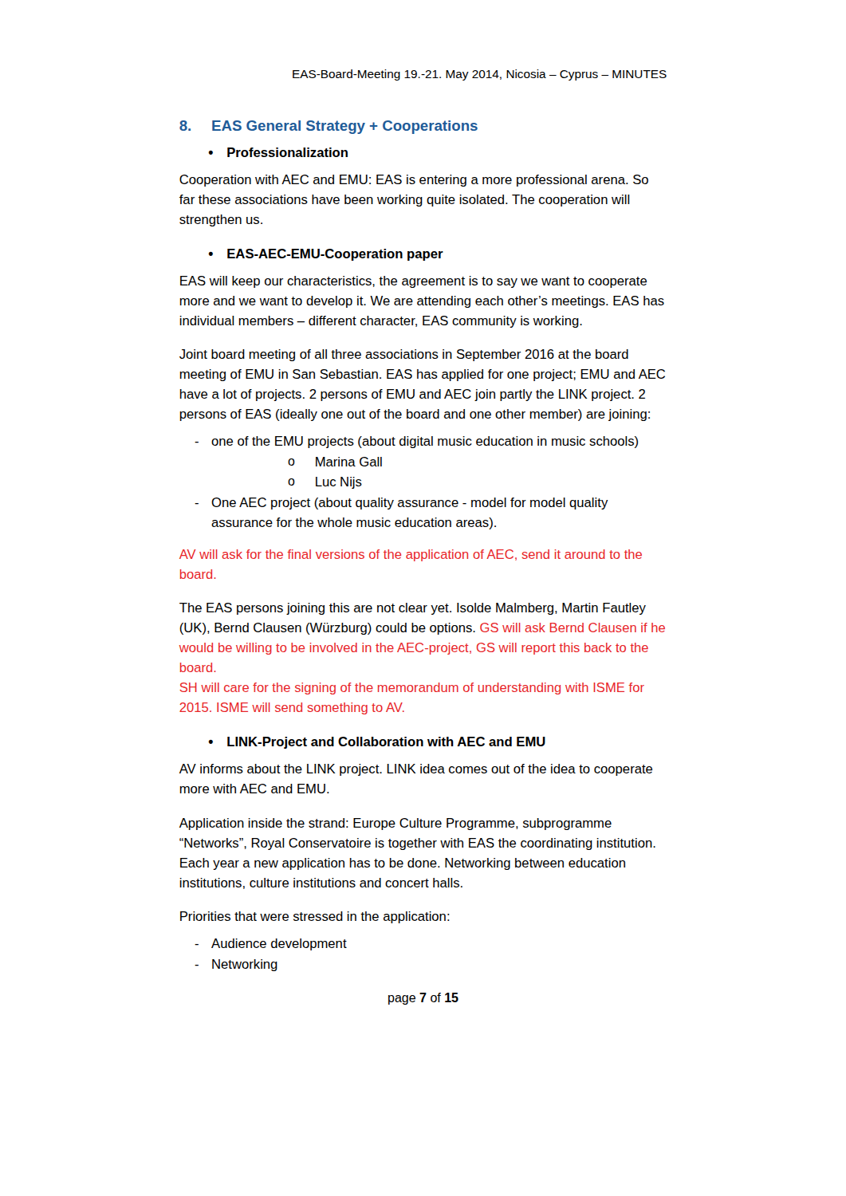EAS-Board-Meeting 19.-21. May 2014, Nicosia – Cyprus – MINUTES
8. EAS General Strategy + Cooperations
Professionalization
Cooperation with AEC and EMU: EAS is entering a more professional arena. So far these associations have been working quite isolated. The cooperation will strengthen us.
EAS-AEC-EMU-Cooperation paper
EAS will keep our characteristics, the agreement is to say we want to cooperate more and we want to develop it. We are attending each other’s meetings. EAS has individual members – different character, EAS community is working.
Joint board meeting of all three associations in September 2016 at the board meeting of EMU in San Sebastian. EAS has applied for one project; EMU and AEC have a lot of projects. 2 persons of EMU and AEC join partly the LINK project. 2 persons of EAS (ideally one out of the board and one other member) are joining:
one of the EMU projects (about digital music education in music schools)
Marina Gall
Luc Nijs
One AEC project (about quality assurance - model for model quality assurance for the whole music education areas).
AV will ask for the final versions of the application of AEC, send it around to the board.
The EAS persons joining this are not clear yet. Isolde Malmberg, Martin Fautley (UK), Bernd Clausen (Würzburg) could be options. GS will ask Bernd Clausen if he would be willing to be involved in the AEC-project, GS will report this back to the board.
SH will care for the signing of the memorandum of understanding with ISME for 2015. ISME will send something to AV.
LINK-Project and Collaboration with AEC and EMU
AV informs about the LINK project. LINK idea comes out of the idea to cooperate more with AEC and EMU.
Application inside the strand: Europe Culture Programme, subprogramme “Networks”, Royal Conservatoire is together with EAS the coordinating institution. Each year a new application has to be done. Networking between education institutions, culture institutions and concert halls.
Priorities that were stressed in the application:
Audience development
Networking
page 7 of 15